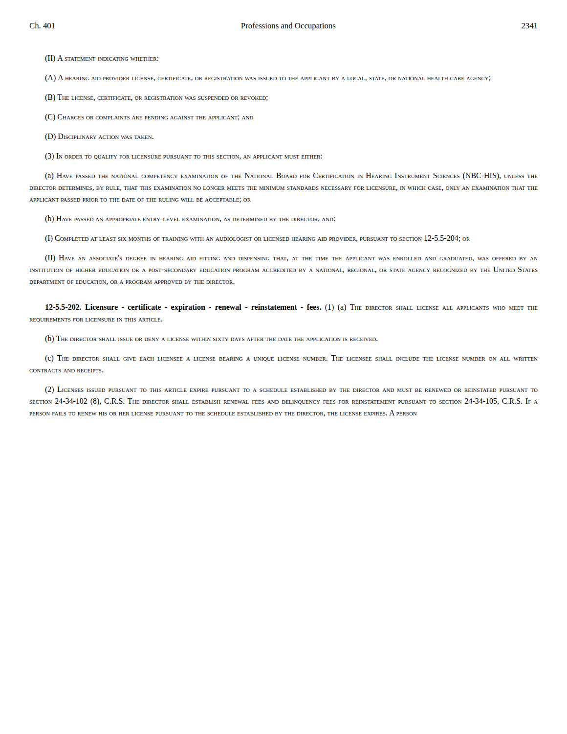Ch. 401 Professions and Occupations 2341
(II) A statement indicating whether:
(A) A hearing aid provider license, certificate, or registration was issued to the applicant by a local, state, or national health care agency;
(B) The license, certificate, or registration was suspended or revoked;
(C) Charges or complaints are pending against the applicant; and
(D) Disciplinary action was taken.
(3) In order to qualify for licensure pursuant to this section, an applicant must either:
(a) Have passed the national competency examination of the National Board for Certification in Hearing Instrument Sciences (NBC-HIS), unless the director determines, by rule, that this examination no longer meets the minimum standards necessary for licensure, in which case, only an examination that the applicant passed prior to the date of the ruling will be acceptable; or
(b) Have passed an appropriate entry-level examination, as determined by the director, and:
(I) Completed at least six months of training with an audiologist or licensed hearing aid provider, pursuant to section 12-5.5-204; or
(II) Have an associate's degree in hearing aid fitting and dispensing that, at the time the applicant was enrolled and graduated, was offered by an institution of higher education or a post-secondary education program accredited by a national, regional, or state agency recognized by the United States department of education, or a program approved by the director.
12-5.5-202. Licensure - certificate - expiration - renewal - reinstatement - fees. (1) (a) The director shall license all applicants who meet the requirements for licensure in this article.
(b) The director shall issue or deny a license within sixty days after the date the application is received.
(c) The director shall give each licensee a license bearing a unique license number. The licensee shall include the license number on all written contracts and receipts.
(2) Licenses issued pursuant to this article expire pursuant to a schedule established by the director and must be renewed or reinstated pursuant to section 24-34-102 (8), C.R.S. The director shall establish renewal fees and delinquency fees for reinstatement pursuant to section 24-34-105, C.R.S. If a person fails to renew his or her license pursuant to the schedule established by the director, the license expires. A person